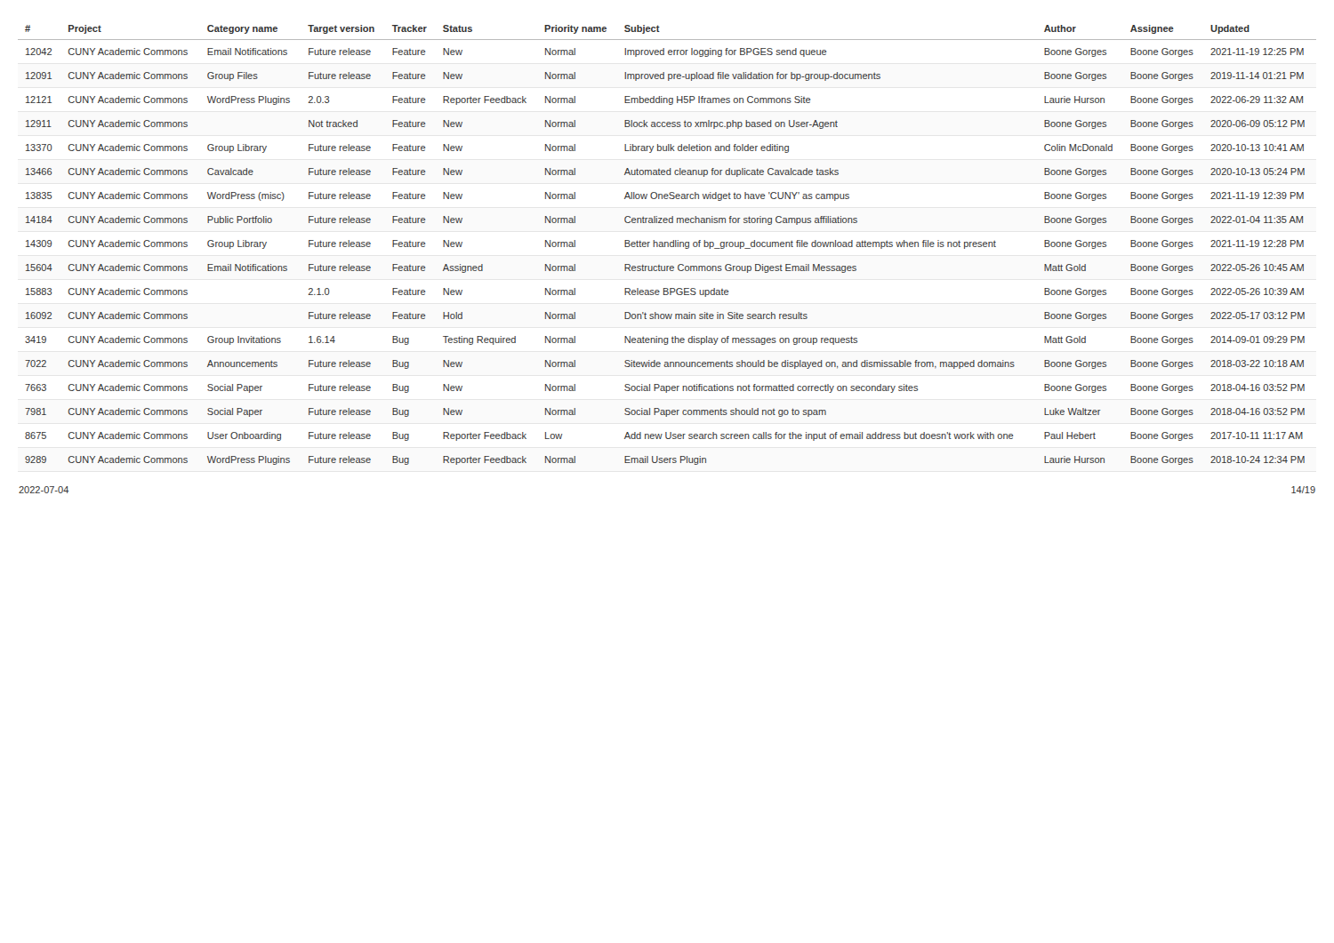| # | Project | Category name | Target version | Tracker | Status | Priority name | Subject | Author | Assignee | Updated |
| --- | --- | --- | --- | --- | --- | --- | --- | --- | --- | --- |
| 12042 | CUNY Academic Commons | Email Notifications | Future release | Feature | New | Normal | Improved error logging for BPGES send queue | Boone Gorges | Boone Gorges | 2021-11-19 12:25 PM |
| 12091 | CUNY Academic Commons | Group Files | Future release | Feature | New | Normal | Improved pre-upload file validation for bp-group-documents | Boone Gorges | Boone Gorges | 2019-11-14 01:21 PM |
| 12121 | CUNY Academic Commons | WordPress Plugins | 2.0.3 | Feature | Reporter Feedback | Normal | Embedding H5P Iframes on Commons Site | Laurie Hurson | Boone Gorges | 2022-06-29 11:32 AM |
| 12911 | CUNY Academic Commons | | Not tracked | Feature | New | Normal | Block access to xmlrpc.php based on User-Agent | Boone Gorges | Boone Gorges | 2020-06-09 05:12 PM |
| 13370 | CUNY Academic Commons | Group Library | Future release | Feature | New | Normal | Library bulk deletion and folder editing | Colin McDonald | Boone Gorges | 2020-10-13 10:41 AM |
| 13466 | CUNY Academic Commons | Cavalcade | Future release | Feature | New | Normal | Automated cleanup for duplicate Cavalcade tasks | Boone Gorges | Boone Gorges | 2020-10-13 05:24 PM |
| 13835 | CUNY Academic Commons | WordPress (misc) | Future release | Feature | New | Normal | Allow OneSearch widget to have 'CUNY' as campus | Boone Gorges | Boone Gorges | 2021-11-19 12:39 PM |
| 14184 | CUNY Academic Commons | Public Portfolio | Future release | Feature | New | Normal | Centralized mechanism for storing Campus affiliations | Boone Gorges | Boone Gorges | 2022-01-04 11:35 AM |
| 14309 | CUNY Academic Commons | Group Library | Future release | Feature | New | Normal | Better handling of bp_group_document file download attempts when file is not present | Boone Gorges | Boone Gorges | 2021-11-19 12:28 PM |
| 15604 | CUNY Academic Commons | Email Notifications | Future release | Feature | Assigned | Normal | Restructure Commons Group Digest Email Messages | Matt Gold | Boone Gorges | 2022-05-26 10:45 AM |
| 15883 | CUNY Academic Commons | | 2.1.0 | Feature | New | Normal | Release BPGES update | Boone Gorges | Boone Gorges | 2022-05-26 10:39 AM |
| 16092 | CUNY Academic Commons | | Future release | Feature | Hold | Normal | Don't show main site in Site search results | Boone Gorges | Boone Gorges | 2022-05-17 03:12 PM |
| 3419 | CUNY Academic Commons | Group Invitations | 1.6.14 | Bug | Testing Required | Normal | Neatening the display of messages on group requests | Matt Gold | Boone Gorges | 2014-09-01 09:29 PM |
| 7022 | CUNY Academic Commons | Announcements | Future release | Bug | New | Normal | Sitewide announcements should be displayed on, and dismissable from, mapped domains | Boone Gorges | Boone Gorges | 2018-03-22 10:18 AM |
| 7663 | CUNY Academic Commons | Social Paper | Future release | Bug | New | Normal | Social Paper notifications not formatted correctly on secondary sites | Boone Gorges | Boone Gorges | 2018-04-16 03:52 PM |
| 7981 | CUNY Academic Commons | Social Paper | Future release | Bug | New | Normal | Social Paper comments should not go to spam | Luke Waltzer | Boone Gorges | 2018-04-16 03:52 PM |
| 8675 | CUNY Academic Commons | User Onboarding | Future release | Bug | Reporter Feedback | Low | Add new User search screen calls for the input of email address but doesn't work with one | Paul Hebert | Boone Gorges | 2017-10-11 11:17 AM |
| 9289 | CUNY Academic Commons | WordPress Plugins | Future release | Bug | Reporter Feedback | Normal | Email Users Plugin | Laurie Hurson | Boone Gorges | 2018-10-24 12:34 PM |
| 2022-07-04 | 14/19 |